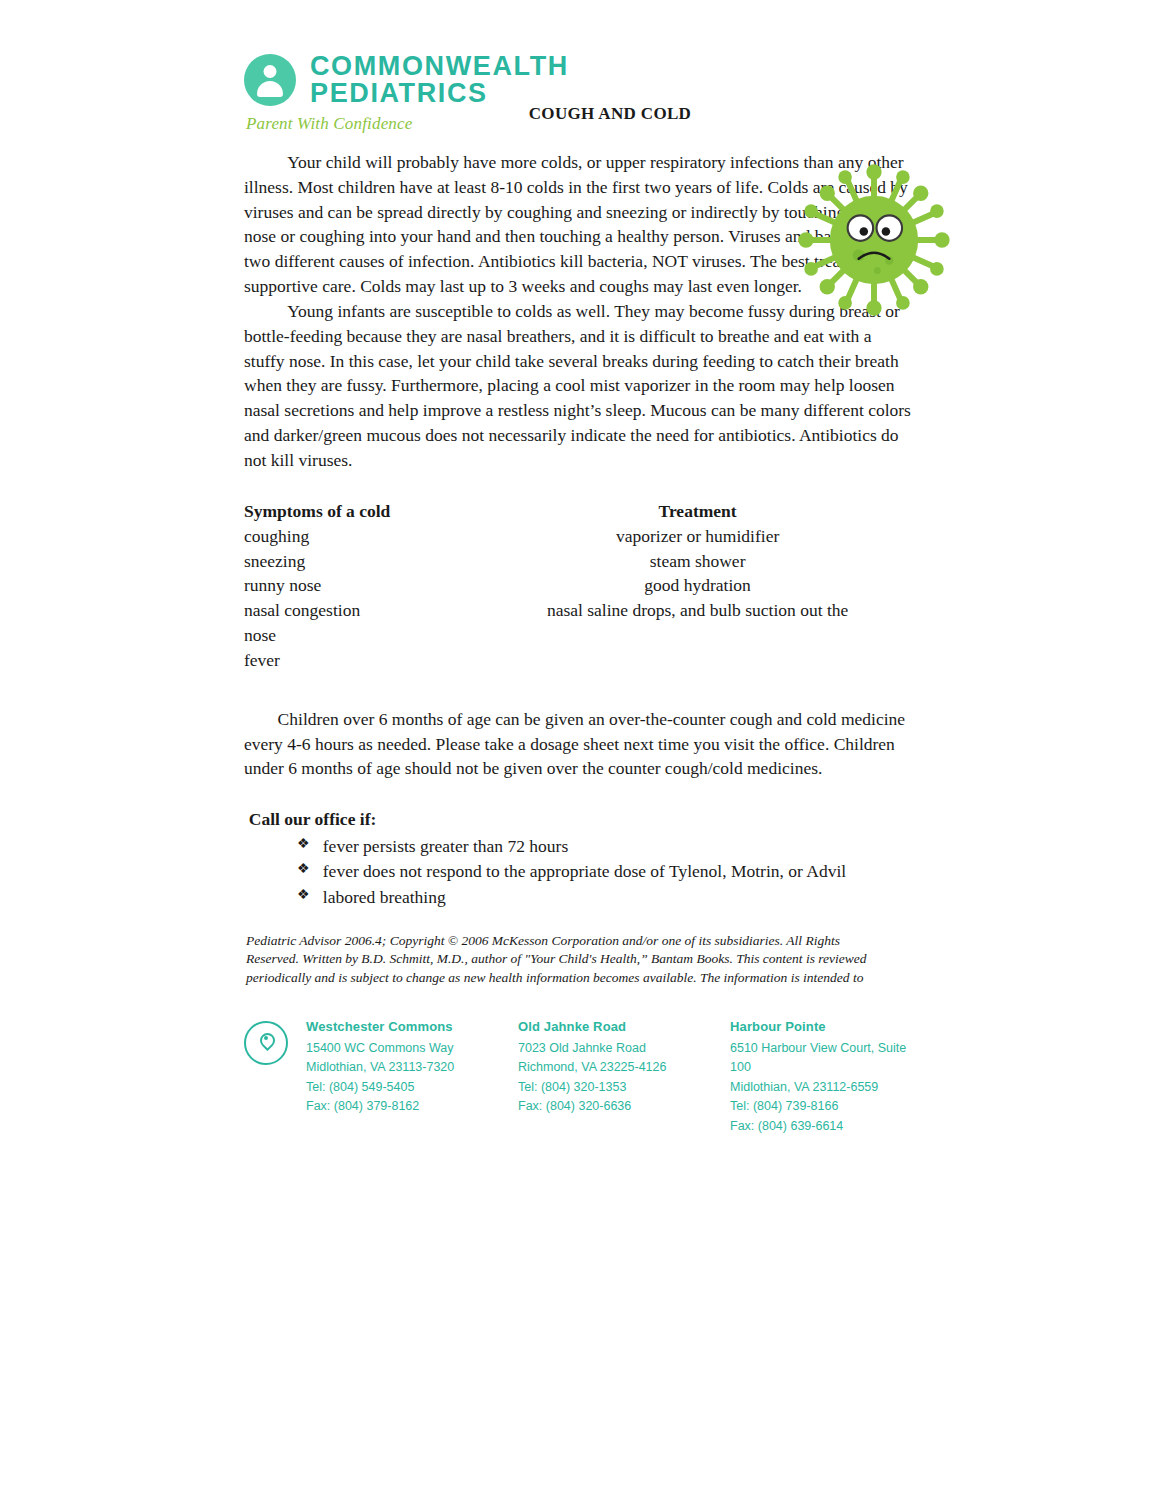Commonwealth
Pediatrics
Parent With Confidence
COUGH AND COLD
Your child will probably have more colds, or upper respiratory infections than any other illness. Most children have at least 8-10 colds in the first two years of life. Colds are caused by viruses and can be spread directly by coughing and sneezing or indirectly by touching your nose or coughing into your hand and then touching a healthy person. Viruses and bacteria are two different causes of infection. Antibiotics kill bacteria, NOT viruses. The best treatment is supportive care. Colds may last up to 3 weeks and coughs may last even longer.
Young infants are susceptible to colds as well. They may become fussy during breast or bottle-feeding because they are nasal breathers, and it is difficult to breathe and eat with a stuffy nose. In this case, let your child take several breaks during feeding to catch their breath when they are fussy. Furthermore, placing a cool mist vaporizer in the room may help loosen nasal secretions and help improve a restless night’s sleep. Mucous can be many different colors and darker/green mucous does not necessarily indicate the need for antibiotics. Antibiotics do not kill viruses.
Symptoms of a cold
coughing
sneezing
runny nose
nasal congestion
Treatment
vaporizer or humidifier
steam shower
good hydration
nasal saline drops, and bulb suction out the
nose
fever
Children over 6 months of age can be given an over-the-counter cough and cold medicine every 4-6 hours as needed. Please take a dosage sheet next time you visit the office. Children under 6 months of age should not be given over the counter cough/cold medicines.
Call our office if:
fever persists greater than 72 hours
fever does not respond to the appropriate dose of Tylenol, Motrin, or Advil
labored breathing
Pediatric Advisor 2006.4; Copyright © 2006 McKesson Corporation and/or one of its subsidiaries. All Rights Reserved. Written by B.D. Schmitt, M.D., author of "Your Child's Health,” Bantam Books. This content is reviewed periodically and is subject to change as new health information becomes available. The information is intended to
Westchester Commons
15400 WC Commons Way
Midlothian, VA 23113-7320
Tel: (804) 549-5405
Fax: (804) 379-8162
Old Jahnke Road
7023 Old Jahnke Road
Richmond, VA 23225-4126
Tel: (804) 320-1353
Fax: (804) 320-6636
Harbour Pointe
6510 Harbour View Court, Suite 100
Midlothian, VA 23112-6559
Tel: (804) 739-8166
Fax: (804) 639-6614